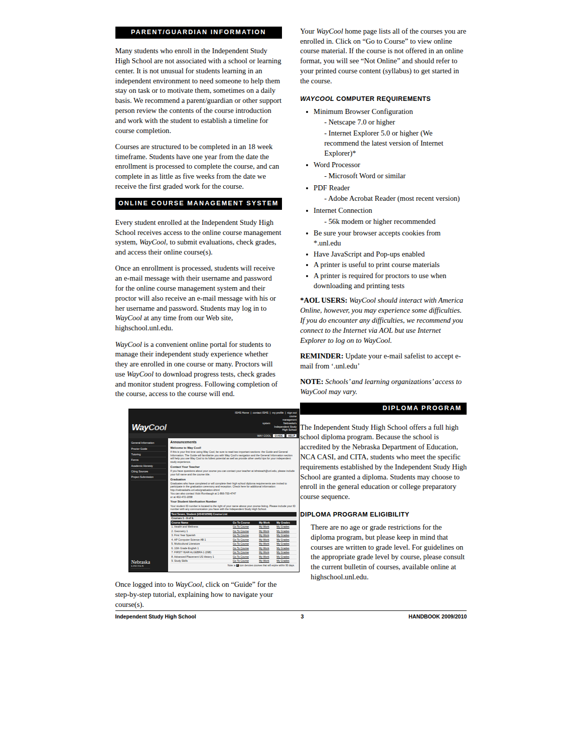Parent/Guardian Information
Many students who enroll in the Independent Study High School are not associated with a school or learning center. It is not unusual for students learning in an independent environment to need someone to help them stay on task or to motivate them, sometimes on a daily basis. We recommend a parent/guardian or other support person review the contents of the course introduction and work with the student to establish a timeline for course completion.
Courses are structured to be completed in an 18 week timeframe. Students have one year from the date the enrollment is processed to complete the course, and can complete in as little as five weeks from the date we receive the first graded work for the course.
Online Course Management System
Every student enrolled at the Independent Study High School receives access to the online course management system, WayCool, to submit evaluations, check grades, and access their online course(s).
Once an enrollment is processed, students will receive an e-mail message with their username and password for the online course management system and their proctor will also receive an e-mail message with his or her username and password. Students may log in to WayCool at any time from our Web site, highschool.unl.edu.
WayCool is a convenient online portal for students to manage their independent study experience whether they are enrolled in one course or many. Proctors will use WayCool to download progress tests, check grades and monitor student progress. Following completion of the course, access to the course will end.
WayCool
ISHS Home | contact ISHS | my profile | sign out
course
management
system Nebraska's
Independent Study
High School
WAY COOL GUIDE HELP
General Information
Proctor Guide
Tutoring
Forms
Academic Honesty
Citing Sources
Project Submission
NebraskaLINCOLN
Announcements
Welcome to Way Cool!
If this is your first time using Way Cool, be sure to read two important sections: the Guide and General Information. The Guide will familiarize you with Way Cool's navigation and the General Information section will help you use Way Cool to its fullest potential as well as provide other useful tips for your independent study experience.
Contact Your Teacher
If you have questions about your course you can contact your teacher at ishsteach@unl.edu, please include your full name and the course title.
Graduation
Graduates who have completed or will complete their high school diploma requirements are invited to participate in the graduation ceremony and reception. Check here for additional information:
http://nebraskahs.unl.edu/graduation.shtml
You can also contact Vicki Rumbaugh at 1-866-700-4747
or at 402-472-2058
Your Student Idenfication Number
Your student ID number is located to the right of your name above your course listing. Please include your ID number with any communication you have with the Independent Study High School.
| Test Seven, Student (HS4210566) Course List |
| --- |
| Courses 1 - 9 of 9. |
| Course Name | Go To Course | My Work | My Grades |
| 1. Health and Wellness | Go To Course | My Work | My Grades |
| 2. Geometry 1 | Go To Course | My Work | My Grades |
| 3. First Year Spanish | Go To Course | My Work | My Grades |
| 4. AP Computer Science AB 1 | Go To Course | My Work | My Grades |
| 5. Multicultural Literature | Go To Course | My Work | My Grades |
| 6. 10th Grade English 1 | Go To Course | My Work | My Grades |
| 7. FIRST YEAR ALGEBRA 1 (098) | Go To Course | My Work | My Grades |
| 8. Advanced Placement US History 1 | Go To Course | My Work | My Grades |
| 9. Study Skills | Go To Course | My Work | My Grades |
Note: a X icon denotes courses that will expire within 90 days.
Once logged into to WayCool, click on “Guide” for the step-by-step tutorial, explaining how to navigate your course(s).
Your WayCool home page lists all of the courses you are enrolled in. Click on “Go to Course” to view online course material. If the course is not offered in an online format, you will see “Not Online” and should refer to your printed course content (syllabus) to get started in the course.
WayCool Computer Requirements
Minimum Browser Configuration
Netscape 7.0 or higher
Internet Explorer 5.0 or higher (We recommend the latest version of Internet Explorer)*
Word Processor
Microsoft Word or similar
PDF Reader
Adobe Acrobat Reader (most recent version)
Internet Connection
56k modem or higher recommended
Be sure your browser accepts cookies from *.unl.edu
Have JavaScript and Pop-ups enabled
A printer is useful to print course materials
A printer is required for proctors to use when downloading and printing tests
*AOL USERS: WayCool should interact with America Online, however, you may experience some difficulties. If you do encounter any difficulties, we recommend you connect to the Internet via AOL but use Internet Explorer to log on to WayCool.
REMINDER: Update your e-mail safelist to accept e-mail from ‘.unl.edu’
NOTE: Schools’ and learning organizations’ access to WayCool may vary.
Diploma Program
The Independent Study High School offers a full high school diploma program. Because the school is accredited by the Nebraska Department of Education, NCA CASI, and CITA, students who meet the specific requirements established by the Independent Study High School are granted a diploma. Students may choose to enroll in the general education or college preparatory course sequence.
Diploma Program Eligibility
There are no age or grade restrictions for the diploma program, but please keep in mind that courses are written to grade level. For guidelines on the appropriate grade level by course, please consult the current bulletin of courses, available online at highschool.unl.edu.
Independent Study High School
3
HANDBOOK 2009/2010